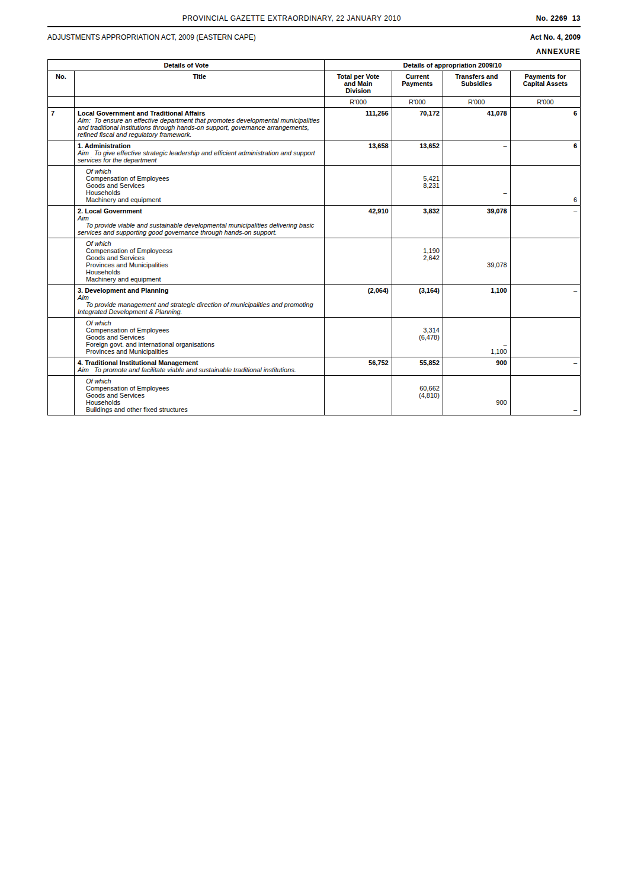No. 2269 13 PROVINCIAL GAZETTE EXTRAORDINARY, 22 JANUARY 2010
ADJUSTMENTS APPROPRIATION ACT, 2009 (EASTERN CAPE)
Act No. 4, 2009
ANNEXURE
| Details of Vote | Details of appropriation 2009/10 |
| --- | --- |
| No. | Title | Total per Vote and Main Division | Current Payments | Transfers and Subsidies | Payments for Capital Assets |
| | | R'000 | R'000 | R'000 | R'000 |
| 7 | Local Government and Traditional Affairs Aim: To ensure an effective department that promotes developmental municipalities and traditional institutions through hands-on support, governance arrangements, refined fiscal and regulatory framework. | 111,256 | 70,172 | 41,078 | 6 |
| | 1. Administration Aim To give effective strategic leadership and efficient administration and support services for the department | 13,658 | 13,652 | – | 6 |
| | Of which Compensation of Employees Goods and Services Households Machinery and equipment | | 5,421 8,231 | – | 6 |
| | 2. Local Government Aim To provide viable and sustainable developmental municipalities delivering basic services and supporting good governance through hands-on support. | 42,910 | 3,832 | 39,078 | – |
| | Of which Compensation of Employeess Goods and Services Provinces and Municipalities Households Machinery and equipment | | 1,190 2,642 | 39,078 | |
| | 3. Development and Planning Aim To provide management and strategic direction of municipalities and promoting Integrated Development & Planning. | (2,064) | (3,164) | 1,100 | – |
| | Of which Compensation of Employees Goods and Services Foreign govt. and international organisations Provinces and Municipalities | | 3,314 (6,478) | – 1,100 | |
| | 4. Traditional Institutional Management Aim To promote and facilitate viable and sustainable traditional institutions. | 56,752 | 55,852 | 900 | – |
| | Of which Compensation of Employees Goods and Services Households Buildings and other fixed structures | | 60,662 (4,810) | 900 | – |